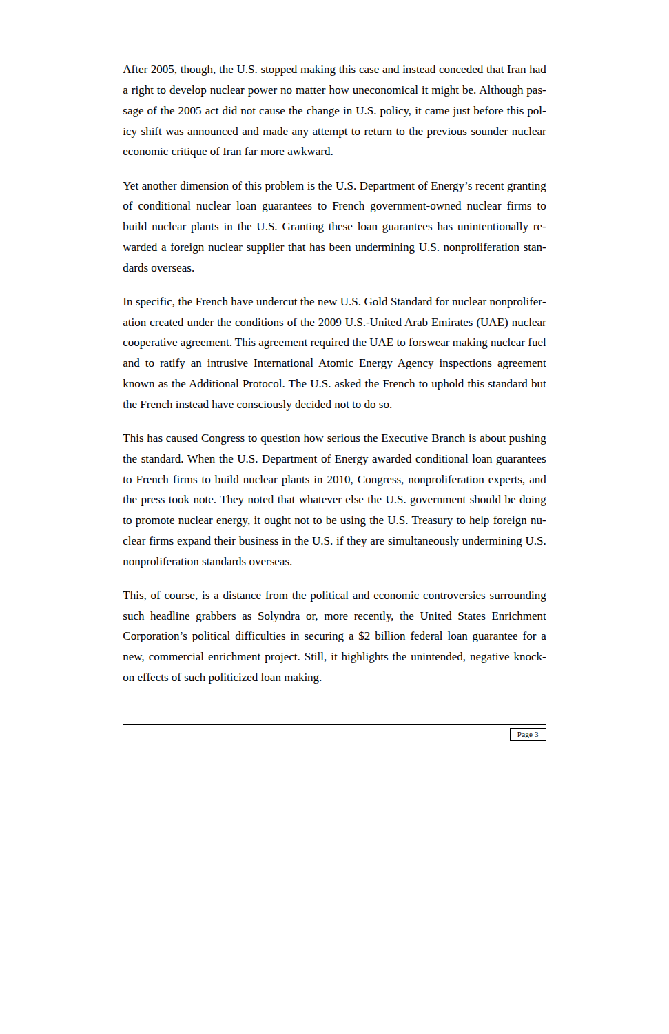After 2005, though, the U.S. stopped making this case and instead conceded that Iran had a right to develop nuclear power no matter how uneconomical it might be. Although passage of the 2005 act did not cause the change in U.S. policy, it came just before this policy shift was announced and made any attempt to return to the previous sounder nuclear economic critique of Iran far more awkward.
Yet another dimension of this problem is the U.S. Department of Energy’s recent granting of conditional nuclear loan guarantees to French government-owned nuclear firms to build nuclear plants in the U.S. Granting these loan guarantees has unintentionally rewarded a foreign nuclear supplier that has been undermining U.S. nonproliferation standards overseas.
In specific, the French have undercut the new U.S. Gold Standard for nuclear nonproliferation created under the conditions of the 2009 U.S.-United Arab Emirates (UAE) nuclear cooperative agreement. This agreement required the UAE to forswear making nuclear fuel and to ratify an intrusive International Atomic Energy Agency inspections agreement known as the Additional Protocol. The U.S. asked the French to uphold this standard but the French instead have consciously decided not to do so.
This has caused Congress to question how serious the Executive Branch is about pushing the standard. When the U.S. Department of Energy awarded conditional loan guarantees to French firms to build nuclear plants in 2010, Congress, nonproliferation experts, and the press took note. They noted that whatever else the U.S. government should be doing to promote nuclear energy, it ought not to be using the U.S. Treasury to help foreign nuclear firms expand their business in the U.S. if they are simultaneously undermining U.S. nonproliferation standards overseas.
This, of course, is a distance from the political and economic controversies surrounding such headline grabbers as Solyndra or, more recently, the United States Enrichment Corporation’s political difficulties in securing a $2 billion federal loan guarantee for a new, commercial enrichment project. Still, it highlights the unintended, negative knock-on effects of such politicized loan making.
Page 3